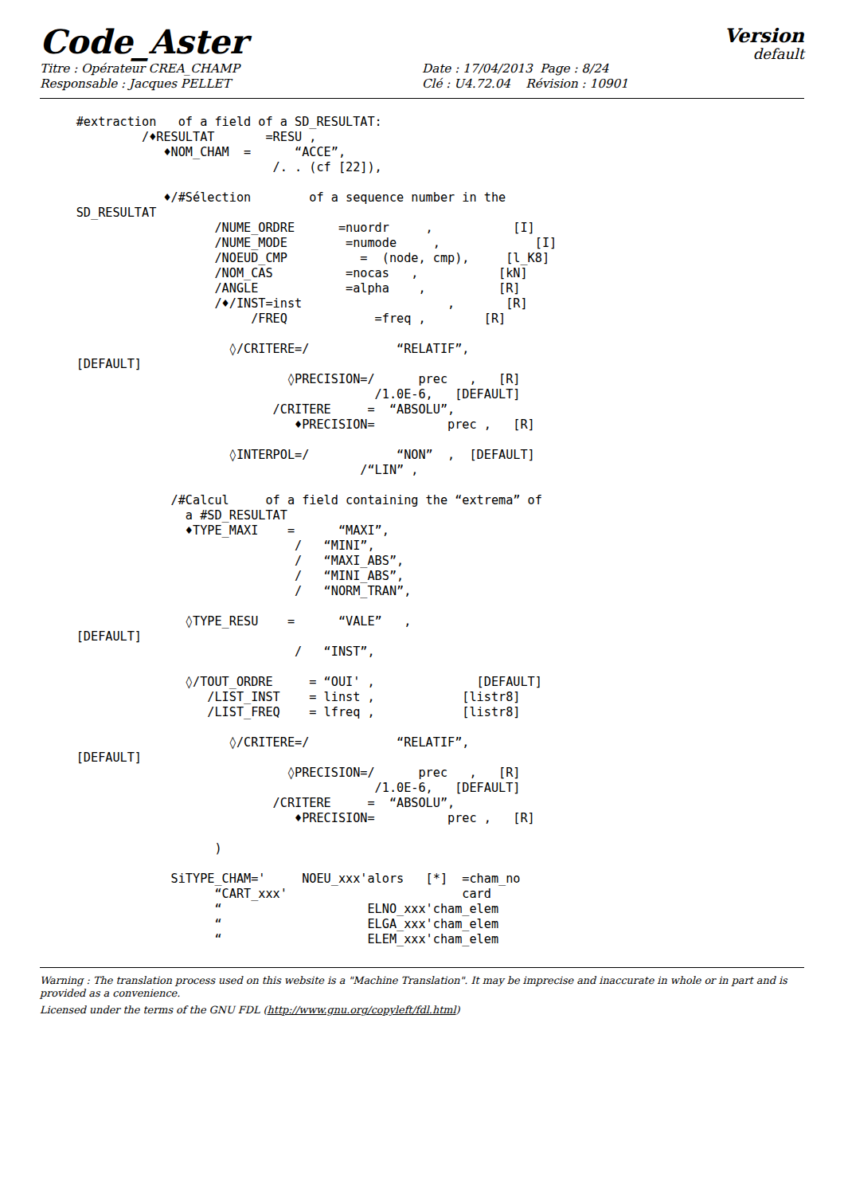Versiondefault
Code_Aster
| Titre : Opérateur CREA_CHAMP | Date : 17/04/2013 Page : 8/24 |
| Responsable : Jacques PELLET | Clé : U4.72.04 Révision : 10901 |
     #extraction   of a field of a SD_RESULTAT:
              /♦RESULTAT       =RESU ,
                 ♦NOM_CHAM  =      “ACCE”,
                                /. . (cf [22]),

                 ♦/#Sélection        of a sequence number in the
     SD_RESULTAT
                        /NUME_ORDRE      =nuordr     ,           [I]
                        /NUME_MODE        =numode     ,             [I]
                        /NOEUD_CMP          =  (node, cmp),     [l_K8]
                        /NOM_CAS          =nocas   ,           [kN]
                        /ANGLE            =alpha    ,          [R]
                        /♦/INST=inst                    ,       [R]
                             /FREQ            =freq ,        [R]

                          ◊/CRITERE=/            “RELATIF”,
     [DEFAULT]
                                  ◊PRECISION=/      prec   ,   [R]
                                              /1.0E-6,   [DEFAULT]
                                /CRITERE     =  “ABSOLU”,
                                   ♦PRECISION=          prec ,   [R]

                          ◊INTERPOL=/            “NON”  ,  [DEFAULT]
                                            /“LIN” ,

                  /#Calcul     of a field containing the “extrema” of
                    a #SD_RESULTAT
                    ♦TYPE_MAXI    =      “MAXI”,
                                   /   “MINI”,
                                   /   “MAXI_ABS”,
                                   /   “MINI_ABS”,
                                   /   “NORM_TRAN”,

                    ◊TYPE_RESU    =      “VALE”   ,
     [DEFAULT]
                                   /   “INST”,

                    ◊/TOUT_ORDRE     = “OUI' ,              [DEFAULT]
                       /LIST_INST    = linst ,            [listr8]
                       /LIST_FREQ    = lfreq ,            [listr8]

                          ◊/CRITERE=/            “RELATIF”,
     [DEFAULT]
                                  ◊PRECISION=/      prec   ,   [R]
                                              /1.0E-6,   [DEFAULT]
                                /CRITERE     =  “ABSOLU”,
                                   ♦PRECISION=          prec ,   [R]

                        )

                  SiTYPE_CHAM='     NOEU_xxx'alors   [*]  =cham_no
                        “CART_xxx'                        card
                        “                    ELNO_xxx'cham_elem
                        “                    ELGA_xxx'cham_elem
                        “                    ELEM_xxx'cham_elem
Warning : The translation process used on this website is a "Machine Translation". It may be imprecise and inaccurate in whole or in part and is provided as a convenience.
Licensed under the terms of the GNU FDL (http://www.gnu.org/copyleft/fdl.html)